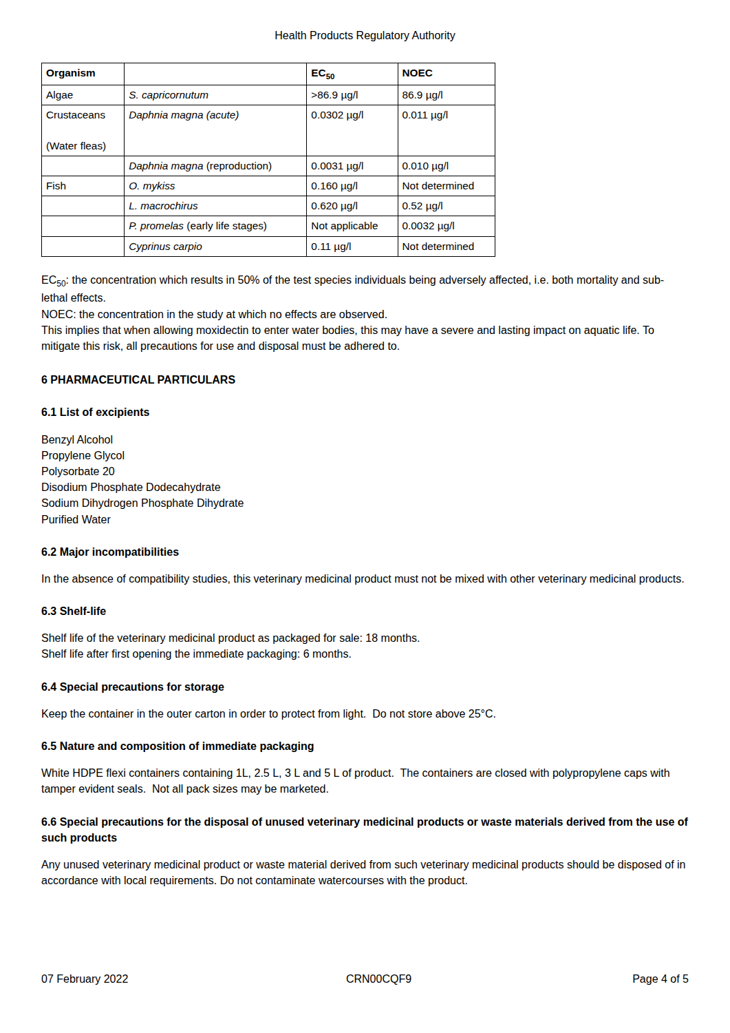Health Products Regulatory Authority
| Organism | | EC 50 | NOEC |
| --- | --- | --- | --- |
| Algae | S. capricornutum | >86.9 µg/l | 86.9 µg/l |
| Crustaceans (Water fleas) | Daphnia magna (acute) | 0.0302 µg/l | 0.011 µg/l |
| | Daphnia magna (reproduction) | 0.0031 µg/l | 0.010 µg/l |
| Fish | O. mykiss | 0.160 µg/l | Not determined |
| | L. macrochirus | 0.620 µg/l | 0.52 µg/l |
| | P. promelas (early life stages) | Not applicable | 0.0032 µg/l |
| | Cyprinus carpio | 0.11 µg/l | Not determined |
EC50: the concentration which results in 50% of the test species individuals being adversely affected, i.e. both mortality and sub-lethal effects.
NOEC: the concentration in the study at which no effects are observed.
This implies that when allowing moxidectin to enter water bodies, this may have a severe and lasting impact on aquatic life. To mitigate this risk, all precautions for use and disposal must be adhered to.
6 PHARMACEUTICAL PARTICULARS
6.1 List of excipients
Benzyl Alcohol
Propylene Glycol
Polysorbate 20
Disodium Phosphate Dodecahydrate
Sodium Dihydrogen Phosphate Dihydrate
Purified Water
6.2 Major incompatibilities
In the absence of compatibility studies, this veterinary medicinal product must not be mixed with other veterinary medicinal products.
6.3 Shelf-life
Shelf life of the veterinary medicinal product as packaged for sale: 18 months.
Shelf life after first opening the immediate packaging: 6 months.
6.4 Special precautions for storage
Keep the container in the outer carton in order to protect from light. Do not store above 25°C.
6.5 Nature and composition of immediate packaging
White HDPE flexi containers containing 1L, 2.5 L, 3 L and 5 L of product. The containers are closed with polypropylene caps with tamper evident seals. Not all pack sizes may be marketed.
6.6 Special precautions for the disposal of unused veterinary medicinal products or waste materials derived from the use of such products
Any unused veterinary medicinal product or waste material derived from such veterinary medicinal products should be disposed of in accordance with local requirements. Do not contaminate watercourses with the product.
07 February 2022
CRN00CQF9
Page 4 of 5